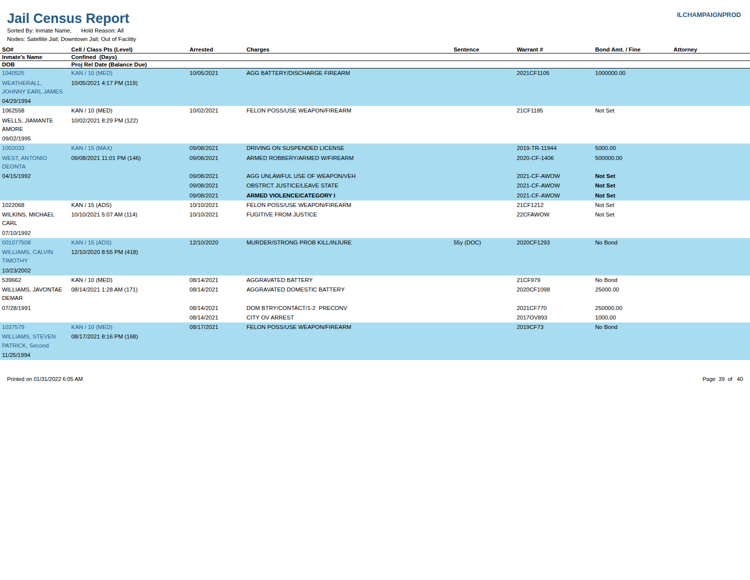ILCHAMPAIGNPROD
Jail Census Report
Sorted By: Inmate Name, Hold Reason: All
Nodes: Satellite Jail; Downtown Jail; Out of Facility
| SO# | Cell / Class Pts (Level) | Arrested | Charges | Sentence | Warrant # | Bond Amt. / Fine | Attorney |
| --- | --- | --- | --- | --- | --- | --- | --- |
| Inmate's Name | Confined (Days) | | | | | | |
| DOB | Proj Rel Date (Balance Due) | | | | | | |
| 1040925 | KAN / 10 (MED) | 10/05/2021 | AGG BATTERY/DISCHARGE FIREARM | | 2021CF1105 | 1000000.00 | |
| WEATHERALL, JOHNNY EARL JAMES | 10/05/2021 4:17 PM (119) | | | | | | |
| 04/29/1994 | | | | | | | |
| 1062558 | KAN / 10 (MED) | 10/02/2021 | FELON POSS/USE WEAPON/FIREARM | | 21CF1185 | Not Set | |
| WELLS, JIAMANTE AMORE | 10/02/2021 8:29 PM (122) | | | | | | |
| 09/02/1995 | | | | | | | |
| 1002033 | KAN / 15 (MAX) | 09/08/2021 | DRIVING ON SUSPENDED LICENSE | | 2019-TR-11944 | 5000.00 | |
| WEST, ANTONIO DEONTA | 09/08/2021 11:01 PM (146) | 09/08/2021 | ARMED ROBBERY/ARMED W/FIREARM | | 2020-CF-1406 | 500000.00 | |
| 04/15/1992 | | 09/08/2021 | AGG UNLAWFUL USE OF WEAPON/VEH | | 2021-CF-AWOW | Not Set | |
| | | 09/08/2021 | OBSTRCT JUSTICE/LEAVE STATE | | 2021-CF-AWOW | Not Set | |
| | | 09/08/2021 | ARMED VIOLENCE/CATEGORY I | | 2021-CF-AWOW | Not Set | |
| 1022068 | KAN / 15 (ADS) | 10/10/2021 | FELON POSS/USE WEAPON/FIREARM | | 21CF1212 | Not Set | |
| WILKINS, MICHAEL CARL | 10/10/2021 5:07 AM (114) | 10/10/2021 | FUGITIVE FROM JUSTICE | | 22CFAWOW | Not Set | |
| 07/10/1992 | | | | | | | |
| 001077508 | KAN / 15 (ADS) | 12/10/2020 | MURDER/STRONG PROB KILL/INJURE | 55y (DOC) | 2020CF1293 | No Bond | |
| WILLIAMS, CALVIN TIMOTHY | 12/10/2020 8:55 PM (418) | | | | | | |
| 10/23/2002 | | | | | | | |
| 539662 | KAN / 10 (MED) | 08/14/2021 | AGGRAVATED BATTERY | | 21CF979 | No Bond | |
| WILLIAMS, JAVONTAE DEMAR | 08/14/2021 1:28 AM (171) | 08/14/2021 | AGGRAVATED DOMESTIC BATTERY | | 2020CF1098 | 25000.00 | |
| 07/28/1991 | | 08/14/2021 | DOM BTRY/CONTACT/1-2 PRECONV | | 2021CF770 | 250000.00 | |
| | | 08/14/2021 | CITY OV ARREST | | 2017OV893 | 1000.00 | |
| 1037579 | KAN / 10 (MED) | 08/17/2021 | FELON POSS/USE WEAPON/FIREARM | | 2019CF73 | No Bond | |
| WILLIAMS, STEVEN PATRICK, Second | 08/17/2021 8:16 PM (168) | | | | | | |
| 11/25/1994 | | | | | | | |
Printed on 01/31/2022 6:05 AM
Page 39 of 40